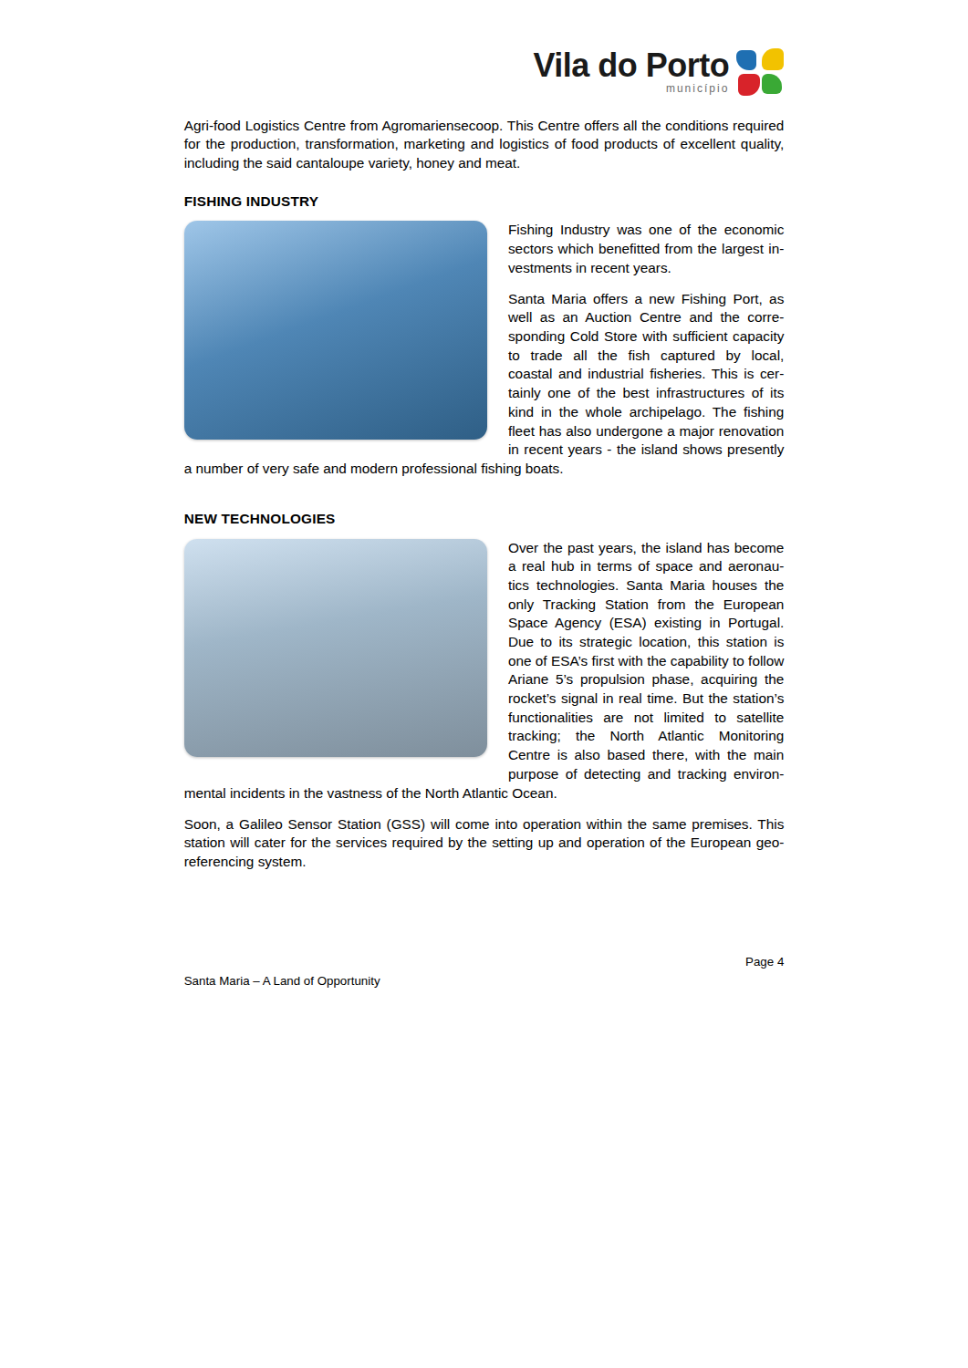Vila do Porto município
Agri-food Logistics Centre from Agromariensecoop. This Centre offers all the conditions required for the production, transformation, marketing and logistics of food products of excellent quality, including the said cantaloupe variety, honey and meat.
FISHING INDUSTRY
Fishing Industry was one of the economic sectors which benefitted from the largest investments in recent years.
Santa Maria offers a new Fishing Port, as well as an Auction Centre and the corresponding Cold Store with sufficient capacity to trade all the fish captured by local, coastal and industrial fisheries. This is certainly one of the best infrastructures of its kind in the whole archipelago. The fishing fleet has also undergone a major renovation in recent years - the island shows presently a number of very safe and modern professional fishing boats.
NEW TECHNOLOGIES
Over the past years, the island has become a real hub in terms of space and aeronautics technologies. Santa Maria houses the only Tracking Station from the European Space Agency (ESA) existing in Portugal. Due to its strategic location, this station is one of ESA’s first with the capability to follow Ariane 5’s propulsion phase, acquiring the rocket’s signal in real time. But the station’s functionalities are not limited to satellite tracking; the North Atlantic Monitoring Centre is also based there, with the main purpose of detecting and tracking environmental incidents in the vastness of the North Atlantic Ocean.
Soon, a Galileo Sensor Station (GSS) will come into operation within the same premises. This station will cater for the services required by the setting up and operation of the European geo-referencing system.
Page 4
Santa Maria – A Land of Opportunity